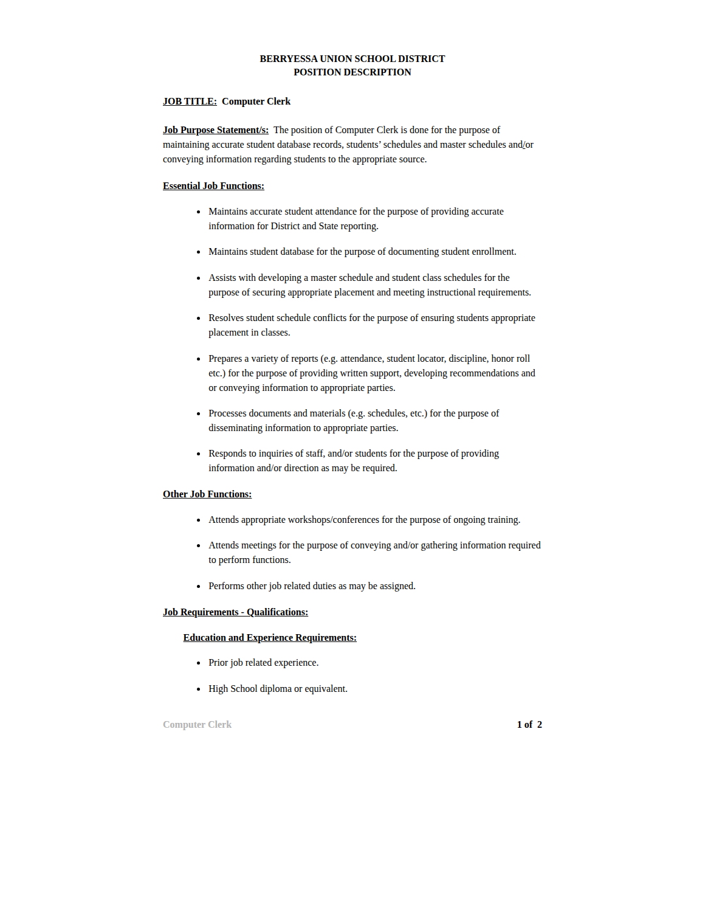BERRYESSA UNION SCHOOL DISTRICT
POSITION DESCRIPTION
JOB TITLE: Computer Clerk
Job Purpose Statement/s: The position of Computer Clerk is done for the purpose of maintaining accurate student database records, students’ schedules and master schedules and/or conveying information regarding students to the appropriate source.
Essential Job Functions:
Maintains accurate student attendance for the purpose of providing accurate information for District and State reporting.
Maintains student database for the purpose of documenting student enrollment.
Assists with developing a master schedule and student class schedules for the purpose of securing appropriate placement and meeting instructional requirements.
Resolves student schedule conflicts for the purpose of ensuring students appropriate placement in classes.
Prepares a variety of reports (e.g. attendance, student locator, discipline, honor roll etc.) for the purpose of providing written support, developing recommendations and or conveying information to appropriate parties.
Processes documents and materials (e.g. schedules, etc.) for the purpose of disseminating information to appropriate parties.
Responds to inquiries of staff, and/or students for the purpose of providing information and/or direction as may be required.
Other Job Functions:
Attends appropriate workshops/conferences for the purpose of ongoing training.
Attends meetings for the purpose of conveying and/or gathering information required
to perform functions.
Performs other job related duties as may be assigned.
Job Requirements - Qualifications:
Education and Experience Requirements:
Prior job related experience.
High School diploma or equivalent.
Computer Clerk 1 of 2